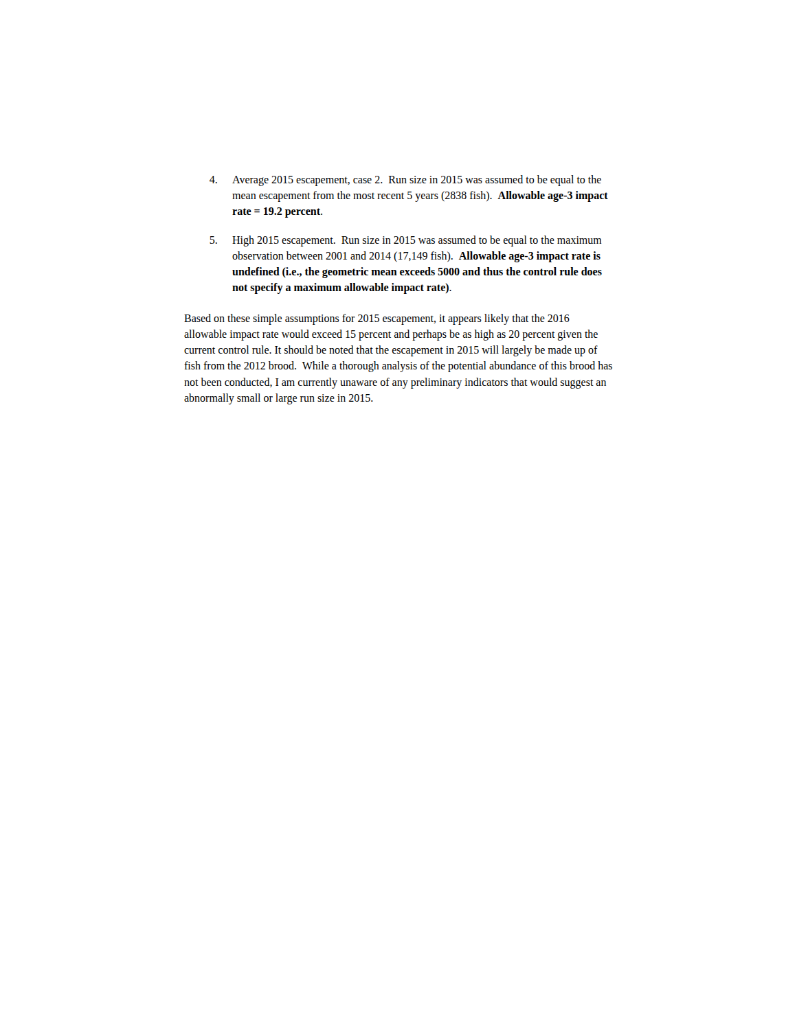Average 2015 escapement, case 2. Run size in 2015 was assumed to be equal to the mean escapement from the most recent 5 years (2838 fish). Allowable age-3 impact rate = 19.2 percent.
High 2015 escapement. Run size in 2015 was assumed to be equal to the maximum observation between 2001 and 2014 (17,149 fish). Allowable age-3 impact rate is undefined (i.e., the geometric mean exceeds 5000 and thus the control rule does not specify a maximum allowable impact rate).
Based on these simple assumptions for 2015 escapement, it appears likely that the 2016 allowable impact rate would exceed 15 percent and perhaps be as high as 20 percent given the current control rule. It should be noted that the escapement in 2015 will largely be made up of fish from the 2012 brood. While a thorough analysis of the potential abundance of this brood has not been conducted, I am currently unaware of any preliminary indicators that would suggest an abnormally small or large run size in 2015.